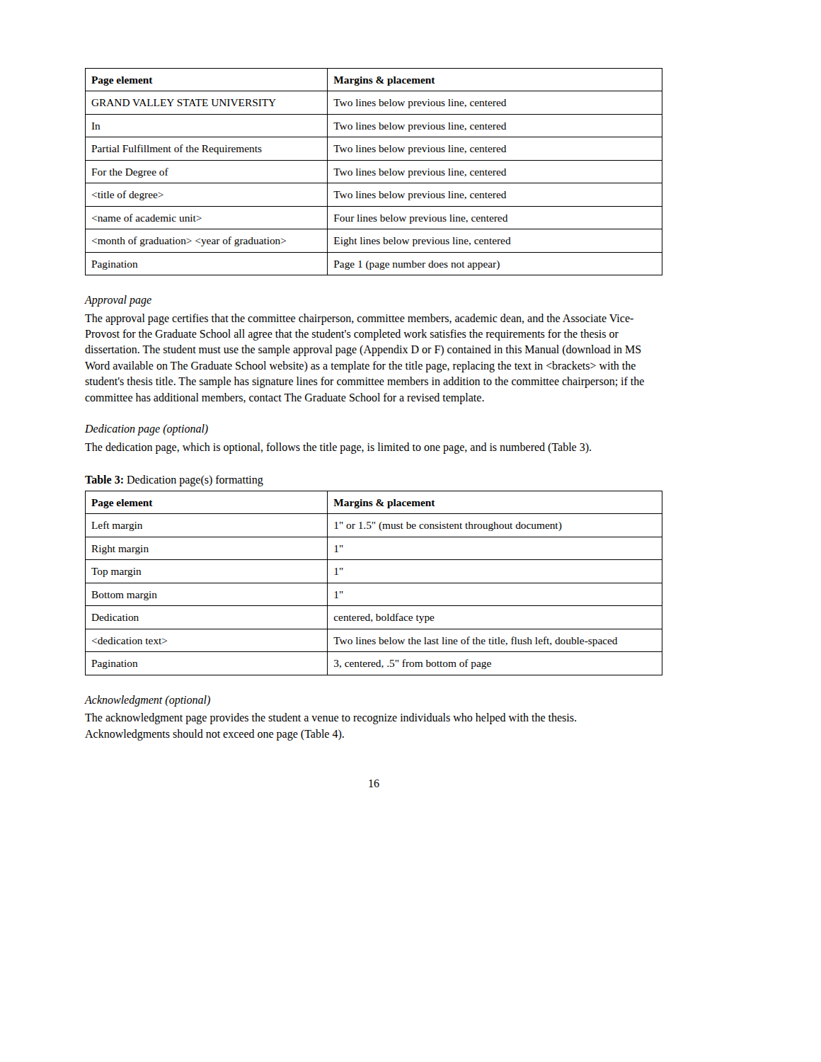| Page element | Margins & placement |
| --- | --- |
| GRAND VALLEY STATE UNIVERSITY | Two lines below previous line, centered |
| In | Two lines below previous line, centered |
| Partial Fulfillment of the Requirements | Two lines below previous line, centered |
| For the Degree of | Two lines below previous line, centered |
| <title of degree> | Two lines below previous line, centered |
| <name of academic unit> | Four lines below previous line, centered |
| <month of graduation> <year of graduation> | Eight lines below previous line, centered |
| Pagination | Page 1 (page number does not appear) |
Approval page
The approval page certifies that the committee chairperson, committee members, academic dean, and the Associate Vice-Provost for the Graduate School all agree that the student's completed work satisfies the requirements for the thesis or dissertation. The student must use the sample approval page (Appendix D or F) contained in this Manual (download in MS Word available on The Graduate School website) as a template for the title page, replacing the text in <brackets> with the student's thesis title. The sample has signature lines for committee members in addition to the committee chairperson; if the committee has additional members, contact The Graduate School for a revised template.
Dedication page (optional)
The dedication page, which is optional, follows the title page, is limited to one page, and is numbered (Table 3).
Table 3: Dedication page(s) formatting
| Page element | Margins & placement |
| --- | --- |
| Left margin | 1" or 1.5" (must be consistent throughout document) |
| Right margin | 1" |
| Top margin | 1" |
| Bottom margin | 1" |
| Dedication | centered, boldface type |
| <dedication text> | Two lines below the last line of the title, flush left, double-spaced |
| Pagination | 3, centered, .5" from bottom of page |
Acknowledgment (optional)
The acknowledgment page provides the student a venue to recognize individuals who helped with the thesis. Acknowledgments should not exceed one page (Table 4).
16